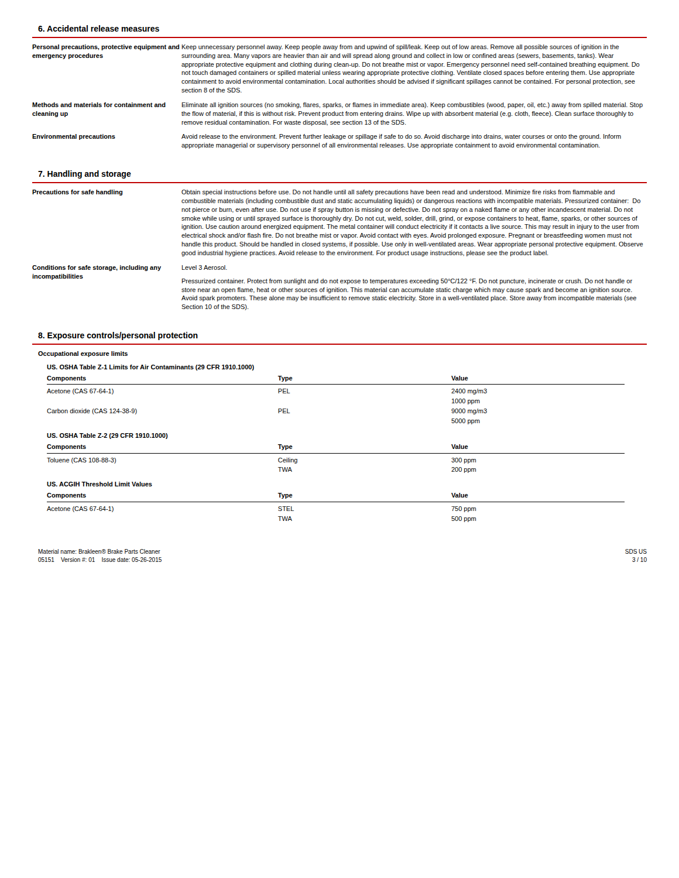6. Accidental release measures
| Personal precautions, protective equipment and emergency procedures | Keep unnecessary personnel away. Keep people away from and upwind of spill/leak. Keep out of low areas. Remove all possible sources of ignition in the surrounding area. Many vapors are heavier than air and will spread along ground and collect in low or confined areas (sewers, basements, tanks). Wear appropriate protective equipment and clothing during clean-up. Do not breathe mist or vapor. Emergency personnel need self-contained breathing equipment. Do not touch damaged containers or spilled material unless wearing appropriate protective clothing. Ventilate closed spaces before entering them. Use appropriate containment to avoid environmental contamination. Local authorities should be advised if significant spillages cannot be contained. For personal protection, see section 8 of the SDS. |
| Methods and materials for containment and cleaning up | Eliminate all ignition sources (no smoking, flares, sparks, or flames in immediate area). Keep combustibles (wood, paper, oil, etc.) away from spilled material. Stop the flow of material, if this is without risk. Prevent product from entering drains. Wipe up with absorbent material (e.g. cloth, fleece). Clean surface thoroughly to remove residual contamination. For waste disposal, see section 13 of the SDS. |
| Environmental precautions | Avoid release to the environment. Prevent further leakage or spillage if safe to do so. Avoid discharge into drains, water courses or onto the ground. Inform appropriate managerial or supervisory personnel of all environmental releases. Use appropriate containment to avoid environmental contamination. |
7. Handling and storage
| Precautions for safe handling | Obtain special instructions before use. Do not handle until all safety precautions have been read and understood. Minimize fire risks from flammable and combustible materials (including combustible dust and static accumulating liquids) or dangerous reactions with incompatible materials. Pressurized container: Do not pierce or burn, even after use. Do not use if spray button is missing or defective. Do not spray on a naked flame or any other incandescent material. Do not smoke while using or until sprayed surface is thoroughly dry. Do not cut, weld, solder, drill, grind, or expose containers to heat, flame, sparks, or other sources of ignition. Use caution around energized equipment. The metal container will conduct electricity if it contacts a live source. This may result in injury to the user from electrical shock and/or flash fire. Do not breathe mist or vapor. Avoid contact with eyes. Avoid prolonged exposure. Pregnant or breastfeeding women must not handle this product. Should be handled in closed systems, if possible. Use only in well-ventilated areas. Wear appropriate personal protective equipment. Observe good industrial hygiene practices. Avoid release to the environment. For product usage instructions, please see the product label. |
| Conditions for safe storage, including any incompatibilities | Level 3 Aerosol. Pressurized container. Protect from sunlight and do not expose to temperatures exceeding 50°C/122 °F. Do not puncture, incinerate or crush. Do not handle or store near an open flame, heat or other sources of ignition. This material can accumulate static charge which may cause spark and become an ignition source. Avoid spark promoters. These alone may be insufficient to remove static electricity. Store in a well-ventilated place. Store away from incompatible materials (see Section 10 of the SDS). |
8. Exposure controls/personal protection
Occupational exposure limits
US. OSHA Table Z-1 Limits for Air Contaminants (29 CFR 1910.1000)
| Components | Type | Value |
| --- | --- | --- |
| Acetone (CAS 67-64-1) | PEL | 2400 mg/m3 |
| | | 1000 ppm |
| Carbon dioxide (CAS 124-38-9) | PEL | 9000 mg/m3 |
| | | 5000 ppm |
US. OSHA Table Z-2 (29 CFR 1910.1000)
| Components | Type | Value |
| --- | --- | --- |
| Toluene (CAS 108-88-3) | Ceiling | 300 ppm |
| | TWA | 200 ppm |
US. ACGIH Threshold Limit Values
| Components | Type | Value |
| --- | --- | --- |
| Acetone (CAS 67-64-1) | STEL | 750 ppm |
| | TWA | 500 ppm |
Material name: Brakleen® Brake Parts Cleaner
05151 Version #: 01 Issue date: 05-26-2015
SDS US
3 / 10